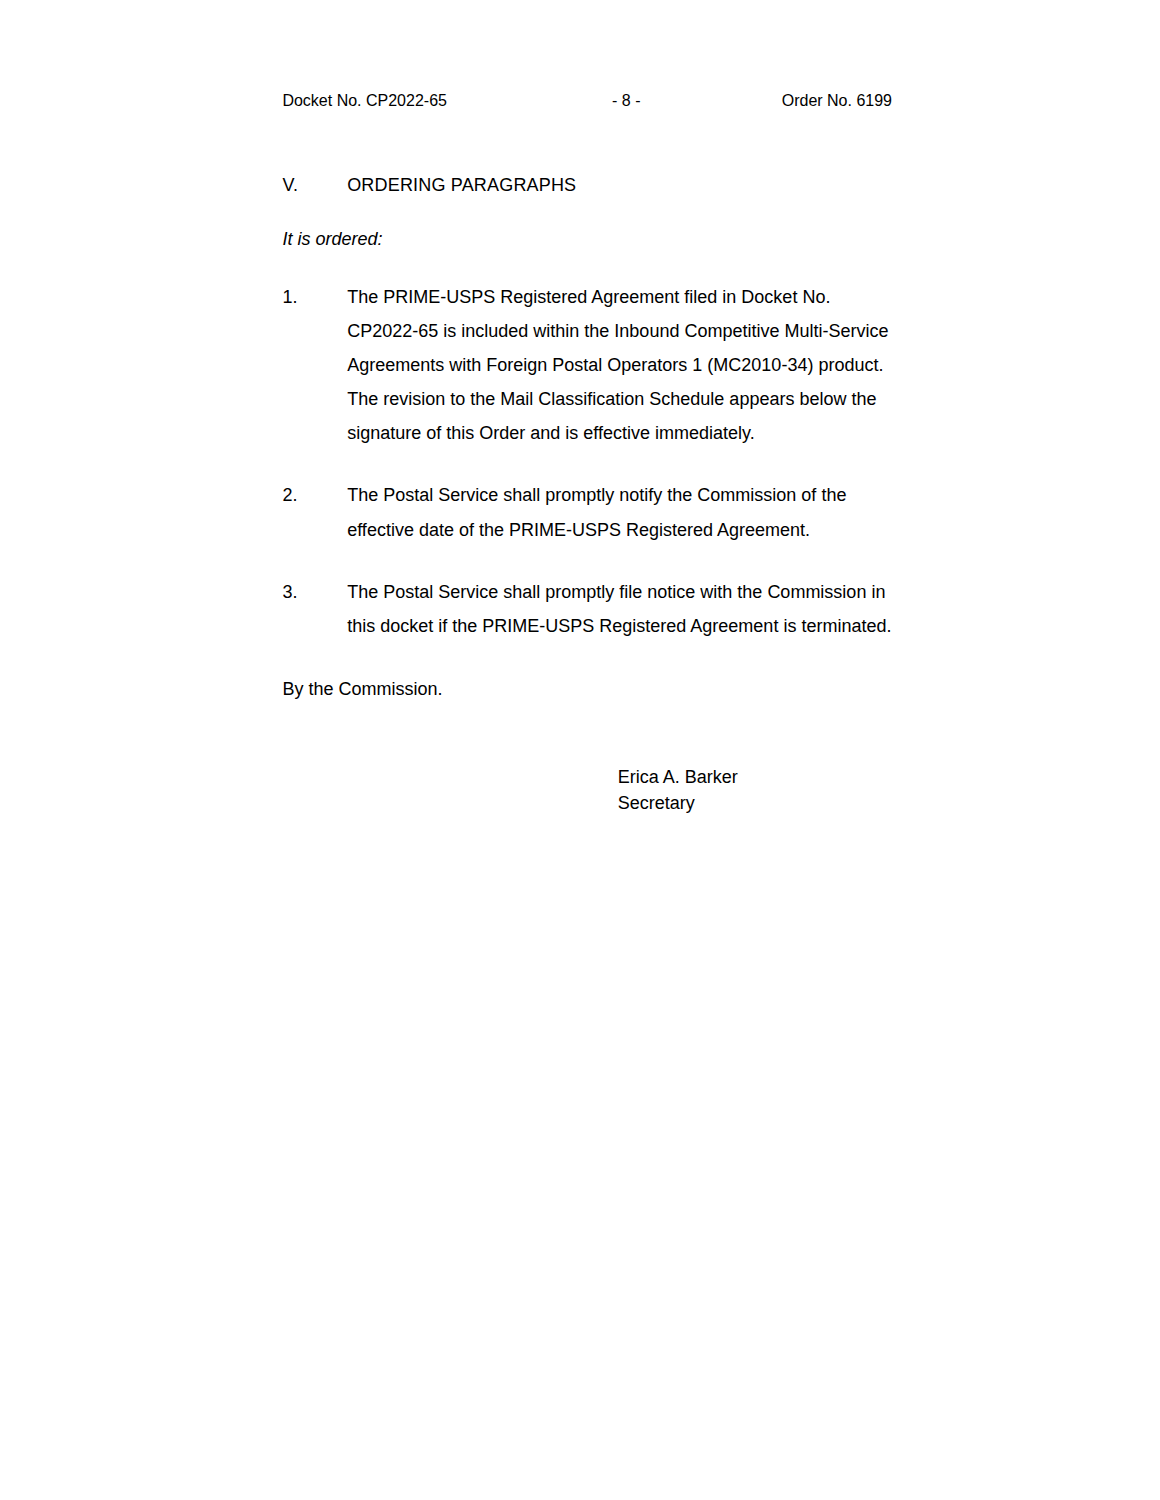Docket No. CP2022-65
- 8 -
Order No. 6199
V. ORDERING PARAGRAPHS
It is ordered:
1. The PRIME-USPS Registered Agreement filed in Docket No. CP2022-65 is included within the Inbound Competitive Multi-Service Agreements with Foreign Postal Operators 1 (MC2010-34) product. The revision to the Mail Classification Schedule appears below the signature of this Order and is effective immediately.
2. The Postal Service shall promptly notify the Commission of the effective date of the PRIME-USPS Registered Agreement.
3. The Postal Service shall promptly file notice with the Commission in this docket if the PRIME-USPS Registered Agreement is terminated.
By the Commission.
Erica A. Barker
Secretary